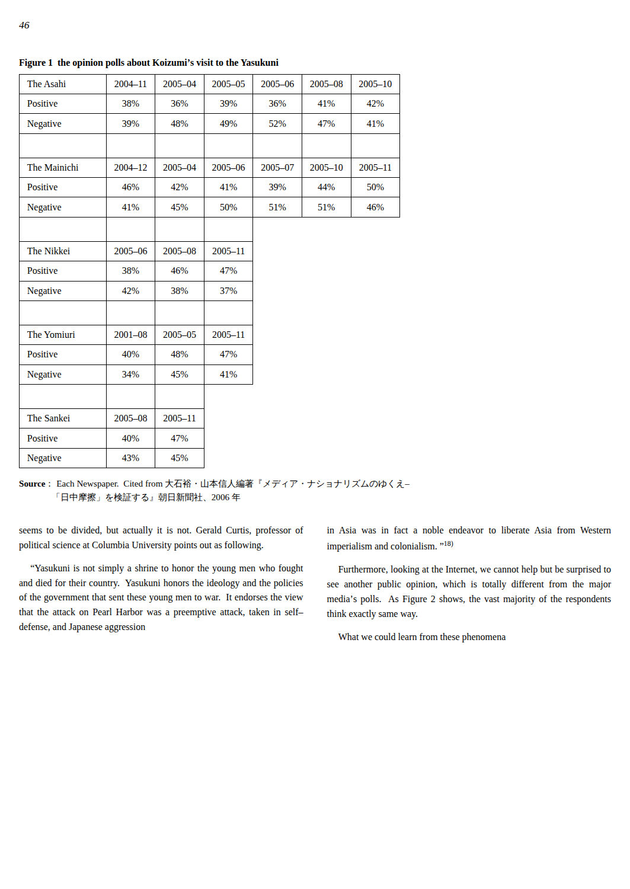46
Figure 1 the opinion polls about Koizumiʼs visit to the Yasukuni
| The Asahi | 2004–11 | 2005–04 | 2005–05 | 2005–06 | 2005–08 | 2005–10 |
| Positive | 38% | 36% | 39% | 36% | 41% | 42% |
| Negative | 39% | 48% | 49% | 52% | 47% | 41% |
| The Mainichi | 2004–12 | 2005–04 | 2005–06 | 2005–07 | 2005–10 | 2005–11 |
| Positive | 46% | 42% | 41% | 39% | 44% | 50% |
| Negative | 41% | 45% | 50% | 51% | 51% | 46% |
| The Nikkei | 2005–06 | 2005–08 | 2005–11 | | | |
| Positive | 38% | 46% | 47% | | | |
| Negative | 42% | 38% | 37% | | | |
| The Yomiuri | 2001–08 | 2005–05 | 2005–11 | | | |
| Positive | 40% | 48% | 47% | | | |
| Negative | 34% | 45% | 41% | | | |
| The Sankei | 2005–08 | 2005–11 | | | | |
| Positive | 40% | 47% | | | | |
| Negative | 43% | 45% | | | | |
Source： Each Newspaper. Cited from 大石裕・山本信人編著『メディア・ナショナリズムのゆくえ– 「日中摩擦」を検証する』朝日新聞社、2006 年
seems to be divided, but actually it is not. Gerald Curtis, professor of political science at Columbia University points out as following.
“Yasukuni is not simply a shrine to honor the young men who fought and died for their country. Yasukuni honors the ideology and the policies of the government that sent these young men to war. It endorses the view that the attack on Pearl Harbor was a preemptive attack, taken in self–defense, and Japanese aggression
in Asia was in fact a noble endeavor to liberate Asia from Western imperialism and colonialism. ”18)
Furthermore, looking at the Internet, we cannot help but be surprised to see another public opinion, which is totally different from the major mediaʼs polls. As Figure 2 shows, the vast majority of the respondents think exactly same way.
What we could learn from these phenomena